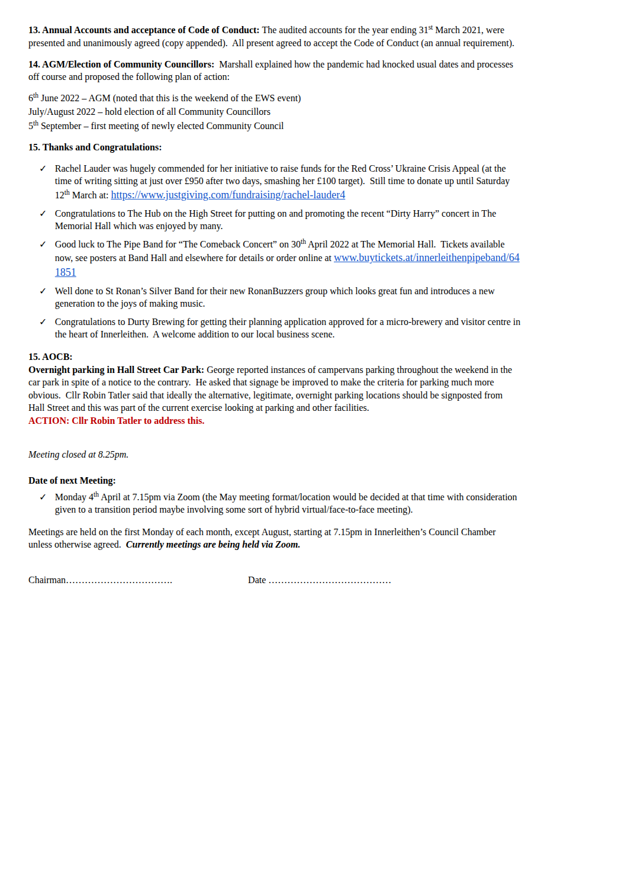13. Annual Accounts and acceptance of Code of Conduct: The audited accounts for the year ending 31st March 2021, were presented and unanimously agreed (copy appended). All present agreed to accept the Code of Conduct (an annual requirement).
14. AGM/Election of Community Councillors: Marshall explained how the pandemic had knocked usual dates and processes off course and proposed the following plan of action:
6th June 2022 – AGM (noted that this is the weekend of the EWS event)
July/August 2022 – hold election of all Community Councillors
5th September – first meeting of newly elected Community Council
15. Thanks and Congratulations:
Rachel Lauder was hugely commended for her initiative to raise funds for the Red Cross’ Ukraine Crisis Appeal (at the time of writing sitting at just over £950 after two days, smashing her £100 target). Still time to donate up until Saturday 12th March at: https://www.justgiving.com/fundraising/rachel-lauder4
Congratulations to The Hub on the High Street for putting on and promoting the recent “Dirty Harry” concert in The Memorial Hall which was enjoyed by many.
Good luck to The Pipe Band for “The Comeback Concert” on 30th April 2022 at The Memorial Hall. Tickets available now, see posters at Band Hall and elsewhere for details or order online at www.buytickets.at/innerleithenpipeband/641851
Well done to St Ronan’s Silver Band for their new RonanBuzzers group which looks great fun and introduces a new generation to the joys of making music.
Congratulations to Durty Brewing for getting their planning application approved for a micro-brewery and visitor centre in the heart of Innerleithen. A welcome addition to our local business scene.
15. AOCB:
Overnight parking in Hall Street Car Park: George reported instances of campervans parking throughout the weekend in the car park in spite of a notice to the contrary. He asked that signage be improved to make the criteria for parking much more obvious. Cllr Robin Tatler said that ideally the alternative, legitimate, overnight parking locations should be signposted from Hall Street and this was part of the current exercise looking at parking and other facilities.
ACTION: Cllr Robin Tatler to address this.
Meeting closed at 8.25pm.
Date of next Meeting:
Monday 4th April at 7.15pm via Zoom (the May meeting format/location would be decided at that time with consideration given to a transition period maybe involving some sort of hybrid virtual/face-to-face meeting).
Meetings are held on the first Monday of each month, except August, starting at 7.15pm in Innerleithen’s Council Chamber unless otherwise agreed. Currently meetings are being held via Zoom.
Chairman…………………………….Date …………………………………